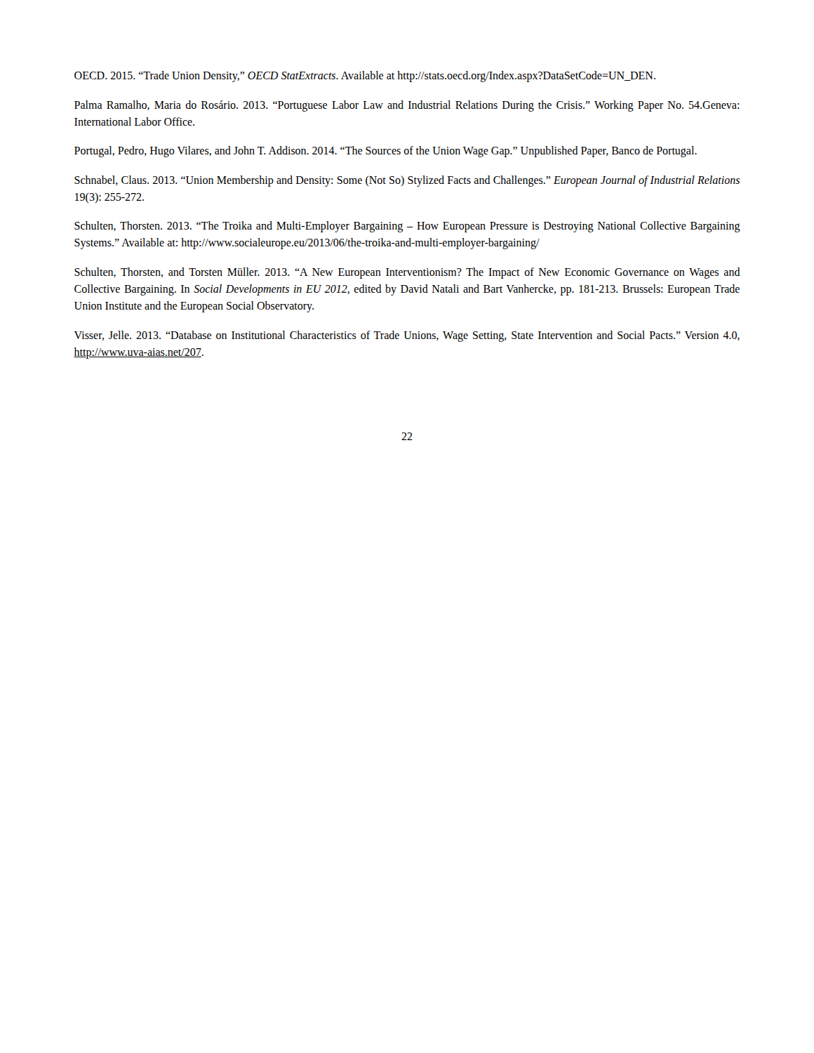OECD. 2015. “Trade Union Density,” OECD StatExtracts. Available at http://stats.oecd.org/Index.aspx?DataSetCode=UN_DEN.
Palma Ramalho, Maria do Rosário. 2013. “Portuguese Labor Law and Industrial Relations During the Crisis.” Working Paper No. 54.Geneva: International Labor Office.
Portugal, Pedro, Hugo Vilares, and John T. Addison. 2014. “The Sources of the Union Wage Gap.” Unpublished Paper, Banco de Portugal.
Schnabel, Claus. 2013. “Union Membership and Density: Some (Not So) Stylized Facts and Challenges.” European Journal of Industrial Relations 19(3): 255-272.
Schulten, Thorsten. 2013. “The Troika and Multi-Employer Bargaining – How European Pressure is Destroying National Collective Bargaining Systems.” Available at: http://www.socialeurope.eu/2013/06/the-troika-and-multi-employer-bargaining/
Schulten, Thorsten, and Torsten Müller. 2013. “A New European Interventionism? The Impact of New Economic Governance on Wages and Collective Bargaining. In Social Developments in EU 2012, edited by David Natali and Bart Vanhercke, pp. 181-213. Brussels: European Trade Union Institute and the European Social Observatory.
Visser, Jelle. 2013. “Database on Institutional Characteristics of Trade Unions, Wage Setting, State Intervention and Social Pacts.” Version 4.0, http://www.uva-aias.net/207.
22